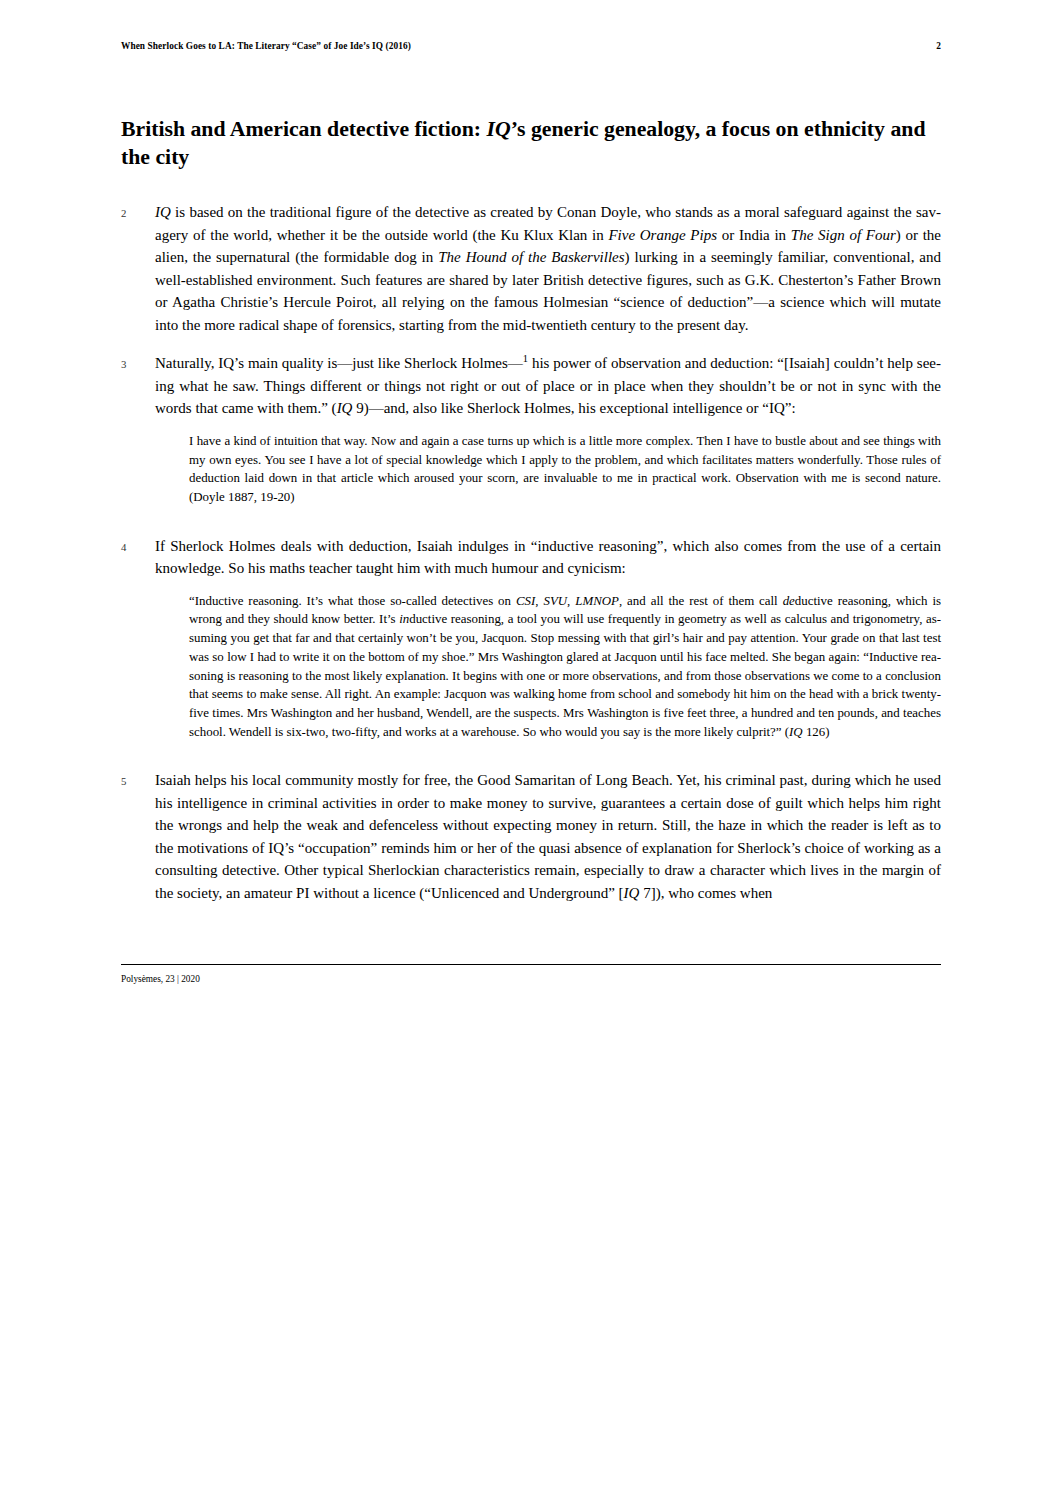When Sherlock Goes to LA: The Literary “Case” of Joe Ide’s IQ (2016) 2
British and American detective fiction: IQ’s generic genealogy, a focus on ethnicity and the city
2
IQ is based on the traditional figure of the detective as created by Conan Doyle, who stands as a moral safeguard against the savagery of the world, whether it be the outside world (the Ku Klux Klan in Five Orange Pips or India in The Sign of Four) or the alien, the supernatural (the formidable dog in The Hound of the Baskervilles) lurking in a seemingly familiar, conventional, and well-established environment. Such features are shared by later British detective figures, such as G.K. Chesterton’s Father Brown or Agatha Christie’s Hercule Poirot, all relying on the famous Holmesian “science of deduction”—a science which will mutate into the more radical shape of forensics, starting from the mid-twentieth century to the present day.
3
Naturally, IQ’s main quality is—just like Sherlock Holmes—1 his power of observation and deduction: “[Isaiah] couldn’t help seeing what he saw. Things different or things not right or out of place or in place when they shouldn’t be or not in sync with the words that came with them.” (IQ 9)—and, also like Sherlock Holmes, his exceptional intelligence or “IQ”:
I have a kind of intuition that way. Now and again a case turns up which is a little more complex. Then I have to bustle about and see things with my own eyes. You see I have a lot of special knowledge which I apply to the problem, and which facilitates matters wonderfully. Those rules of deduction laid down in that article which aroused your scorn, are invaluable to me in practical work. Observation with me is second nature. (Doyle 1887, 19-20)
4
If Sherlock Holmes deals with deduction, Isaiah indulges in “inductive reasoning”, which also comes from the use of a certain knowledge. So his maths teacher taught him with much humour and cynicism:
“Inductive reasoning. It’s what those so-called detectives on CSI, SVU, LMNOP, and all the rest of them call deductive reasoning, which is wrong and they should know better. It’s inductive reasoning, a tool you will use frequently in geometry as well as calculus and trigonometry, assuming you get that far and that certainly won’t be you, Jacquon. Stop messing with that girl’s hair and pay attention. Your grade on that last test was so low I had to write it on the bottom of my shoe.” Mrs Washington glared at Jacquon until his face melted. She began again: “Inductive reasoning is reasoning to the most likely explanation. It begins with one or more observations, and from those observations we come to a conclusion that seems to make sense. All right. An example: Jacquon was walking home from school and somebody hit him on the head with a brick twenty-five times. Mrs Washington and her husband, Wendell, are the suspects. Mrs Washington is five feet three, a hundred and ten pounds, and teaches school. Wendell is six-two, two-fifty, and works at a warehouse. So who would you say is the more likely culprit?” (IQ 126)
5
Isaiah helps his local community mostly for free, the Good Samaritan of Long Beach. Yet, his criminal past, during which he used his intelligence in criminal activities in order to make money to survive, guarantees a certain dose of guilt which helps him right the wrongs and help the weak and defenceless without expecting money in return. Still, the haze in which the reader is left as to the motivations of IQ’s “occupation” reminds him or her of the quasi absence of explanation for Sherlock’s choice of working as a consulting detective. Other typical Sherlockian characteristics remain, especially to draw a character which lives in the margin of the society, an amateur PI without a licence (“Unlicenced and Underground” [IQ 7]), who comes when
Polysèmes, 23 | 2020